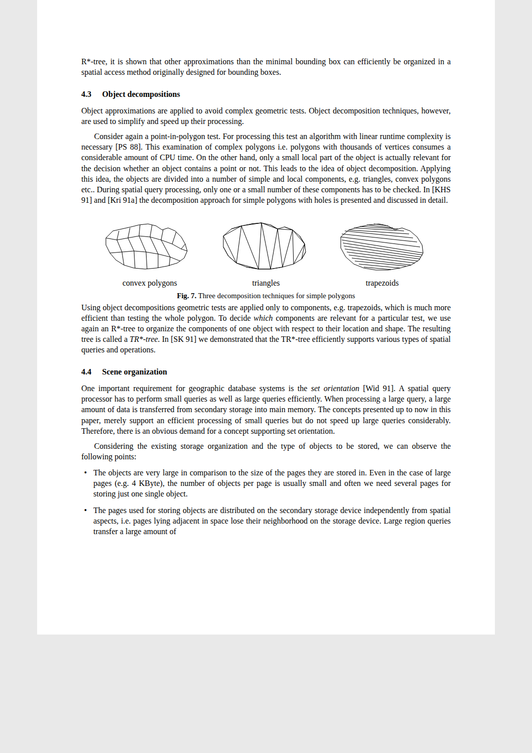R*-tree, it is shown that other approximations than the minimal bounding box can efficiently be organized in a spatial access method originally designed for bounding boxes.
4.3 Object decompositions
Object approximations are applied to avoid complex geometric tests. Object decomposition techniques, however, are used to simplify and speed up their processing.
Consider again a point-in-polygon test. For processing this test an algorithm with linear runtime complexity is necessary [PS 88]. This examination of complex polygons i.e. polygons with thousands of vertices consumes a considerable amount of CPU time. On the other hand, only a small local part of the object is actually relevant for the decision whether an object contains a point or not. This leads to the idea of object decomposition. Applying this idea, the objects are divided into a number of simple and local components, e.g. triangles, convex polygons etc.. During spatial query processing, only one or a small number of these components has to be checked. In [KHS 91] and [Kri 91a] the decomposition approach for simple polygons with holes is presented and discussed in detail.
convex polygons
triangles
trapezoids
Fig. 7. Three decomposition techniques for simple polygons
Using object decompositions geometric tests are applied only to components, e.g. trapezoids, which is much more efficient than testing the whole polygon. To decide which components are relevant for a particular test, we use again an R*-tree to organize the components of one object with respect to their location and shape. The resulting tree is called a TR*-tree. In [SK 91] we demonstrated that the TR*-tree efficiently supports various types of spatial queries and operations.
4.4 Scene organization
One important requirement for geographic database systems is the set orientation [Wid 91]. A spatial query processor has to perform small queries as well as large queries efficiently. When processing a large query, a large amount of data is transferred from secondary storage into main memory. The concepts presented up to now in this paper, merely support an efficient processing of small queries but do not speed up large queries considerably. Therefore, there is an obvious demand for a concept supporting set orientation.
Considering the existing storage organization and the type of objects to be stored, we can observe the following points:
The objects are very large in comparison to the size of the pages they are stored in. Even in the case of large pages (e.g. 4 KByte), the number of objects per page is usually small and often we need several pages for storing just one single object.
The pages used for storing objects are distributed on the secondary storage device independently from spatial aspects, i.e. pages lying adjacent in space lose their neighborhood on the storage device. Large region queries transfer a large amount of